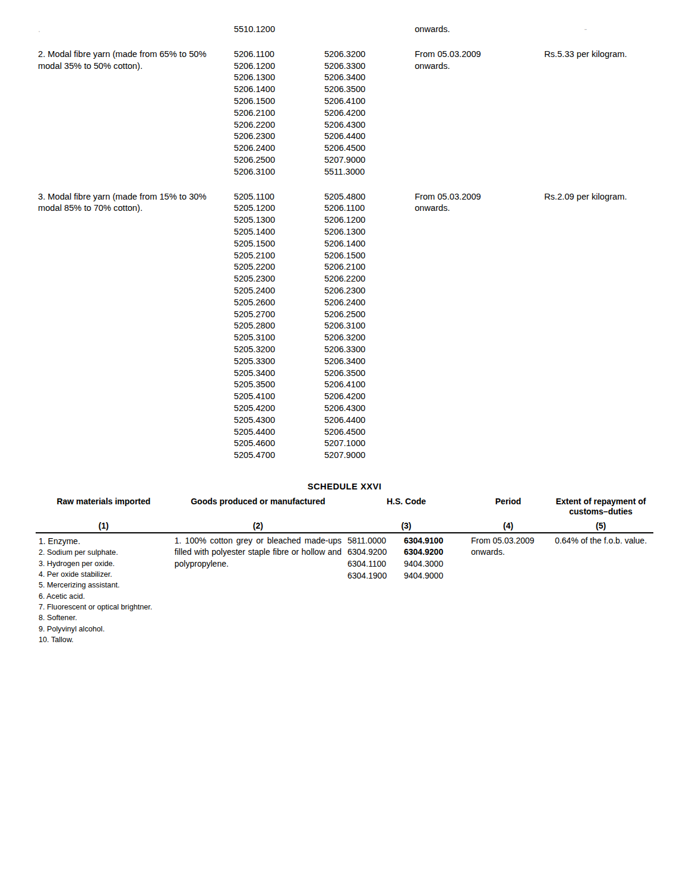| . | 5510.1200 | | onwards. | - |
| 2. Modal fibre yarn (made from 65% to 50% modal 35% to 50% cotton). | 5206.1100 5206.1200 5206.1300 5206.1400 5206.1500 5206.2100 5206.2200 5206.2300 5206.2400 5206.2500 5206.3100 | 5206.3200 5206.3300 5206.3400 5206.3500 5206.4100 5206.4200 5206.4300 5206.4400 5206.4500 5207.9000 5511.3000 | From 05.03.2009 onwards. | Rs.5.33 per kilogram. |
| 3. Modal fibre yarn (made from 15% to 30% modal 85% to 70% cotton). | 5205.1100 5205.1200 5205.1300 5205.1400 5205.1500 5205.2100 5205.2200 5205.2300 5205.2400 5205.2600 5205.2700 5205.2800 5205.3100 5205.3200 5205.3300 5205.3400 5205.3500 5205.4100 5205.4200 5205.4300 5205.4400 5205.4600 5205.4700 | 5205.4800 5206.1100 5206.1200 5206.1300 5206.1400 5206.1500 5206.2100 5206.2200 5206.2300 5206.2400 5206.2500 5206.3100 5206.3200 5206.3300 5206.3400 5206.3500 5206.4100 5206.4200 5206.4300 5206.4400 5206.4500 5207.1000 5207.9000 | From 05.03.2009 onwards. | Rs.2.09 per kilogram. |
SCHEDULE XXVI
| Raw materials imported | Goods produced or manufactured | H.S. Code | Period | Extent of repayment of customs–duties |
| --- | --- | --- | --- | --- |
| (1) | (2) | (3) | (4) | (5) |
| 1. Enzyme. 2. Sodium per sulphate. 3. Hydrogen per oxide. 4. Per oxide stabilizer. 5. Mercerizing assistant. 6. Acetic acid. 7. Fluorescent or optical brightner. 8. Softener. 9. Polyvinyl alcohol. 10. Tallow. | 1. 100% cotton grey or bleached made-ups filled with polyester staple fibre or hollow and polypropylene. | 5811.0000 6304.9200 6304.1100 6304.1900 6304.9100 6304.9200 9404.3000 9404.9000 | From 05.03.2009 onwards. | 0.64% of the f.o.b. value. |